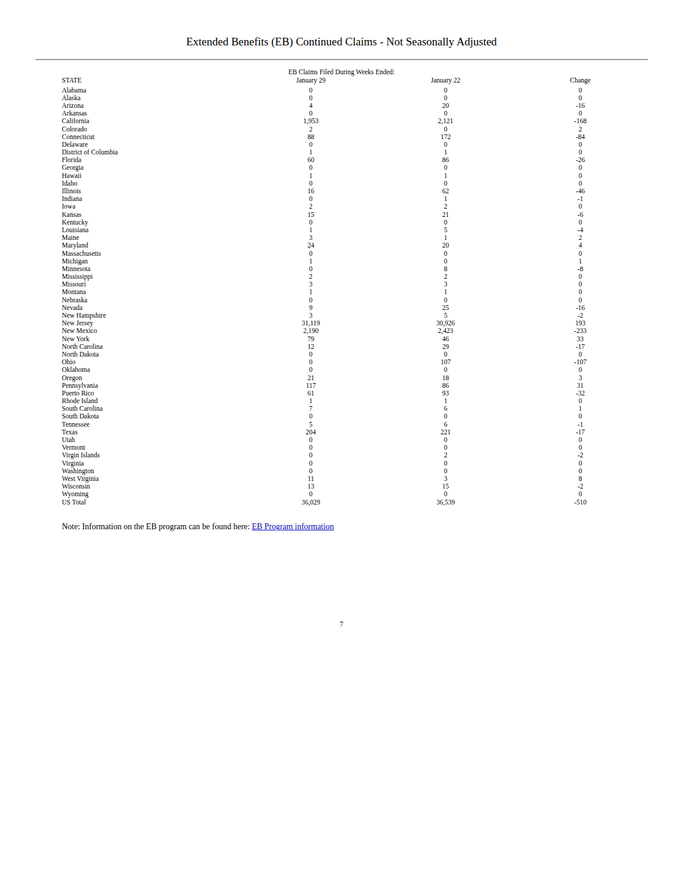Extended Benefits (EB) Continued Claims - Not Seasonally Adjusted
EB Claims Filed During Weeks Ended:
| STATE | January 29 | January 22 | Change |
| --- | --- | --- | --- |
| Alabama | 0 | 0 | 0 |
| Alaska | 0 | 0 | 0 |
| Arizona | 4 | 20 | -16 |
| Arkansas | 0 | 0 | 0 |
| California | 1,953 | 2,121 | -168 |
| Colorado | 2 | 0 | 2 |
| Connecticut | 88 | 172 | -84 |
| Delaware | 0 | 0 | 0 |
| District of Columbia | 1 | 1 | 0 |
| Florida | 60 | 86 | -26 |
| Georgia | 0 | 0 | 0 |
| Hawaii | 1 | 1 | 0 |
| Idaho | 0 | 0 | 0 |
| Illinois | 16 | 62 | -46 |
| Indiana | 0 | 1 | -1 |
| Iowa | 2 | 2 | 0 |
| Kansas | 15 | 21 | -6 |
| Kentucky | 0 | 0 | 0 |
| Louisiana | 1 | 5 | -4 |
| Maine | 3 | 1 | 2 |
| Maryland | 24 | 20 | 4 |
| Massachusetts | 0 | 0 | 0 |
| Michigan | 1 | 0 | 1 |
| Minnesota | 0 | 8 | -8 |
| Mississippi | 2 | 2 | 0 |
| Missouri | 3 | 3 | 0 |
| Montana | 1 | 1 | 0 |
| Nebraska | 0 | 0 | 0 |
| Nevada | 9 | 25 | -16 |
| New Hampshire | 3 | 5 | -2 |
| New Jersey | 31,119 | 30,926 | 193 |
| New Mexico | 2,190 | 2,423 | -233 |
| New York | 79 | 46 | 33 |
| North Carolina | 12 | 29 | -17 |
| North Dakota | 0 | 0 | 0 |
| Ohio | 0 | 107 | -107 |
| Oklahoma | 0 | 0 | 0 |
| Oregon | 21 | 18 | 3 |
| Pennsylvania | 117 | 86 | 31 |
| Puerto Rico | 61 | 93 | -32 |
| Rhode Island | 1 | 1 | 0 |
| South Carolina | 7 | 6 | 1 |
| South Dakota | 0 | 0 | 0 |
| Tennessee | 5 | 6 | -1 |
| Texas | 204 | 221 | -17 |
| Utah | 0 | 0 | 0 |
| Vermont | 0 | 0 | 0 |
| Virgin Islands | 0 | 2 | -2 |
| Virginia | 0 | 0 | 0 |
| Washington | 0 | 0 | 0 |
| West Virginia | 11 | 3 | 8 |
| Wisconsin | 13 | 15 | -2 |
| Wyoming | 0 | 0 | 0 |
| US Total | 36,029 | 36,539 | -510 |
Note: Information on the EB program can be found here: EB Program information
7